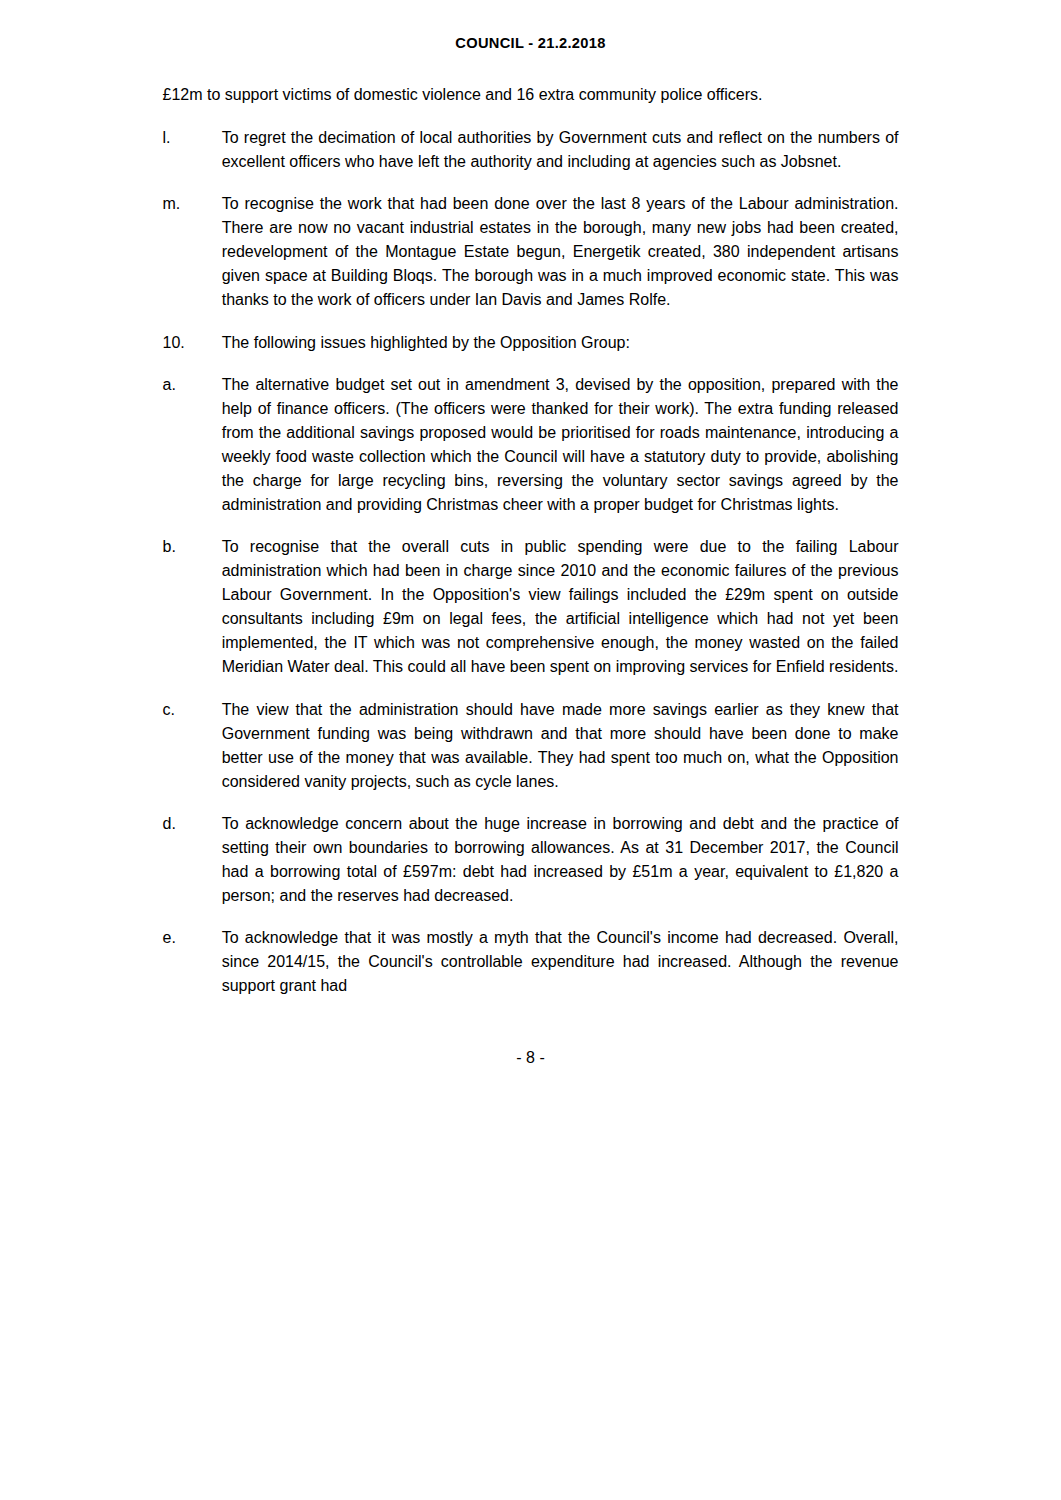COUNCIL - 21.2.2018
£12m to support victims of domestic violence and 16 extra community police officers.
l.
To regret the decimation of local authorities by Government cuts and reflect on the numbers of excellent officers who have left the authority and including at agencies such as Jobsnet.
m.
To recognise the work that had been done over the last 8 years of the Labour administration. There are now no vacant industrial estates in the borough, many new jobs had been created, redevelopment of the Montague Estate begun, Energetik created, 380 independent artisans given space at Building Bloqs. The borough was in a much improved economic state. This was thanks to the work of officers under Ian Davis and James Rolfe.
10.
The following issues highlighted by the Opposition Group:
a.
The alternative budget set out in amendment 3, devised by the opposition, prepared with the help of finance officers. (The officers were thanked for their work). The extra funding released from the additional savings proposed would be prioritised for roads maintenance, introducing a weekly food waste collection which the Council will have a statutory duty to provide, abolishing the charge for large recycling bins, reversing the voluntary sector savings agreed by the administration and providing Christmas cheer with a proper budget for Christmas lights.
b.
To recognise that the overall cuts in public spending were due to the failing Labour administration which had been in charge since 2010 and the economic failures of the previous Labour Government. In the Opposition's view failings included the £29m spent on outside consultants including £9m on legal fees, the artificial intelligence which had not yet been implemented, the IT which was not comprehensive enough, the money wasted on the failed Meridian Water deal. This could all have been spent on improving services for Enfield residents.
c.
The view that the administration should have made more savings earlier as they knew that Government funding was being withdrawn and that more should have been done to make better use of the money that was available. They had spent too much on, what the Opposition considered vanity projects, such as cycle lanes.
d.
To acknowledge concern about the huge increase in borrowing and debt and the practice of setting their own boundaries to borrowing allowances. As at 31 December 2017, the Council had a borrowing total of £597m: debt had increased by £51m a year, equivalent to £1,820 a person; and the reserves had decreased.
e.
To acknowledge that it was mostly a myth that the Council's income had decreased. Overall, since 2014/15, the Council's controllable expenditure had increased. Although the revenue support grant had
- 8 -